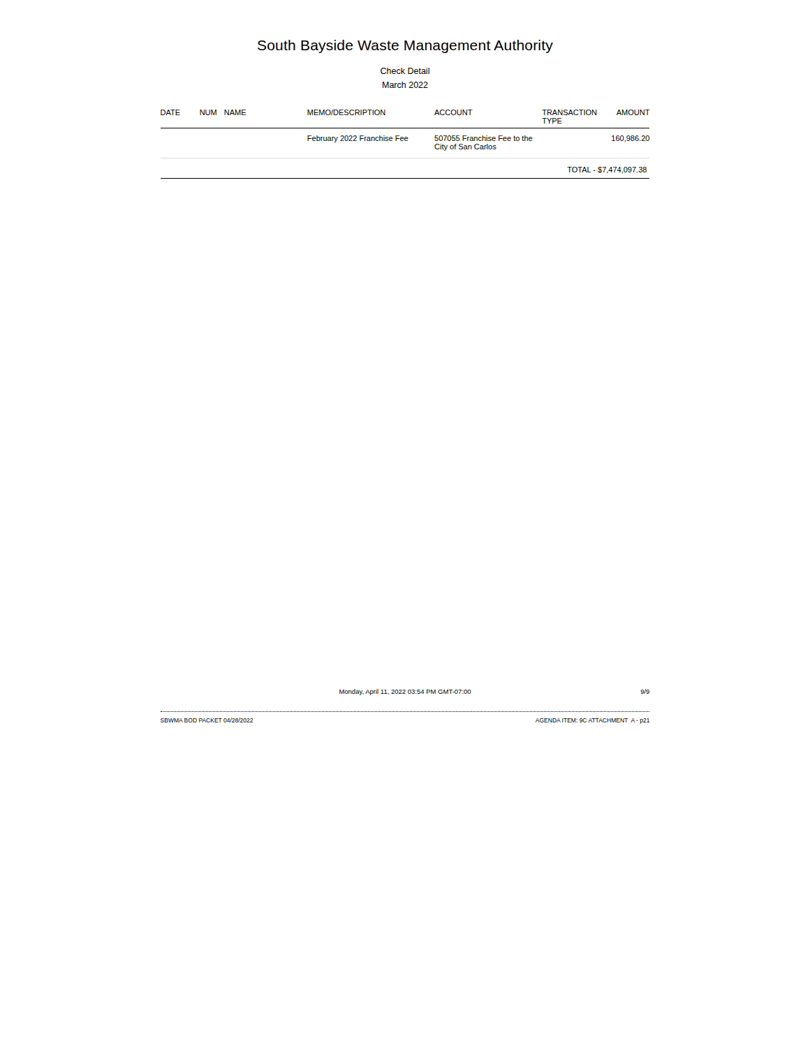South Bayside Waste Management Authority
Check Detail
March 2022
| DATE | NUM | NAME | MEMO/DESCRIPTION | ACCOUNT | TRANSACTION TYPE | AMOUNT |
| --- | --- | --- | --- | --- | --- | --- |
| | | | February 2022 Franchise Fee | 507055 Franchise Fee to the City of San Carlos | | 160,986.20 |
| | | | | | TOTAL - $7,474,097.38 |
Monday, April 11, 2022 03:54 PM GMT-07:00
9/9
SBWMA BOD PACKET 04/28/2022 AGENDA ITEM: 9C ATTACHMENT A - p21